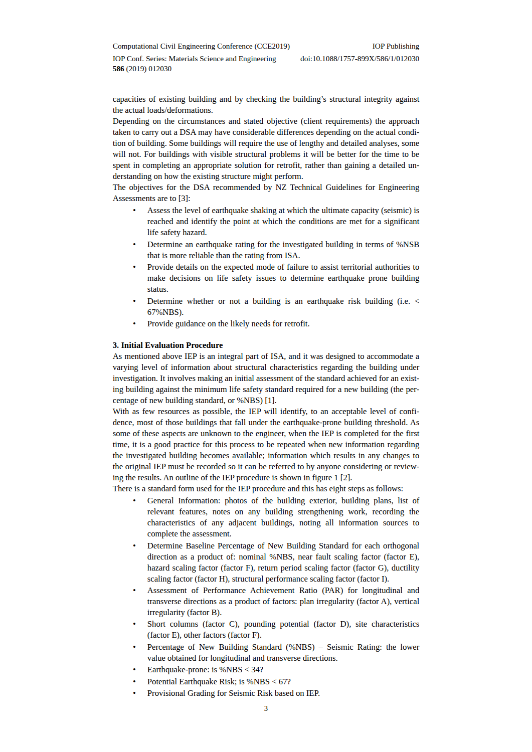Computational Civil Engineering Conference (CCE2019) IOP Publishing
IOP Conf. Series: Materials Science and Engineering 586 (2019) 012030 doi:10.1088/1757-899X/586/1/012030
capacities of existing building and by checking the building’s structural integrity against the actual loads/deformations.
Depending on the circumstances and stated objective (client requirements) the approach taken to carry out a DSA may have considerable differences depending on the actual condition of building. Some buildings will require the use of lengthy and detailed analyses, some will not. For buildings with visible structural problems it will be better for the time to be spent in completing an appropriate solution for retrofit, rather than gaining a detailed understanding on how the existing structure might perform.
The objectives for the DSA recommended by NZ Technical Guidelines for Engineering Assessments are to [3]:
Assess the level of earthquake shaking at which the ultimate capacity (seismic) is reached and identify the point at which the conditions are met for a significant life safety hazard.
Determine an earthquake rating for the investigated building in terms of %NSB that is more reliable than the rating from ISA.
Provide details on the expected mode of failure to assist territorial authorities to make decisions on life safety issues to determine earthquake prone building status.
Determine whether or not a building is an earthquake risk building (i.e. < 67%NBS).
Provide guidance on the likely needs for retrofit.
3. Initial Evaluation Procedure
As mentioned above IEP is an integral part of ISA, and it was designed to accommodate a varying level of information about structural characteristics regarding the building under investigation. It involves making an initial assessment of the standard achieved for an existing building against the minimum life safety standard required for a new building (the percentage of new building standard, or %NBS) [1].
With as few resources as possible, the IEP will identify, to an acceptable level of confidence, most of those buildings that fall under the earthquake-prone building threshold. As some of these aspects are unknown to the engineer, when the IEP is completed for the first time, it is a good practice for this process to be repeated when new information regarding the investigated building becomes available; information which results in any changes to the original IEP must be recorded so it can be referred to by anyone considering or reviewing the results. An outline of the IEP procedure is shown in figure 1 [2].
There is a standard form used for the IEP procedure and this has eight steps as follows:
General Information: photos of the building exterior, building plans, list of relevant features, notes on any building strengthening work, recording the characteristics of any adjacent buildings, noting all information sources to complete the assessment.
Determine Baseline Percentage of New Building Standard for each orthogonal direction as a product of: nominal %NBS, near fault scaling factor (factor E), hazard scaling factor (factor F), return period scaling factor (factor G), ductility scaling factor (factor H), structural performance scaling factor (factor I).
Assessment of Performance Achievement Ratio (PAR) for longitudinal and transverse directions as a product of factors: plan irregularity (factor A), vertical irregularity (factor B).
Short columns (factor C), pounding potential (factor D), site characteristics (factor E), other factors (factor F).
Percentage of New Building Standard (%NBS) – Seismic Rating: the lower value obtained for longitudinal and transverse directions.
Earthquake-prone: is %NBS < 34?
Potential Earthquake Risk; is %NBS < 67?
Provisional Grading for Seismic Risk based on IEP.
3